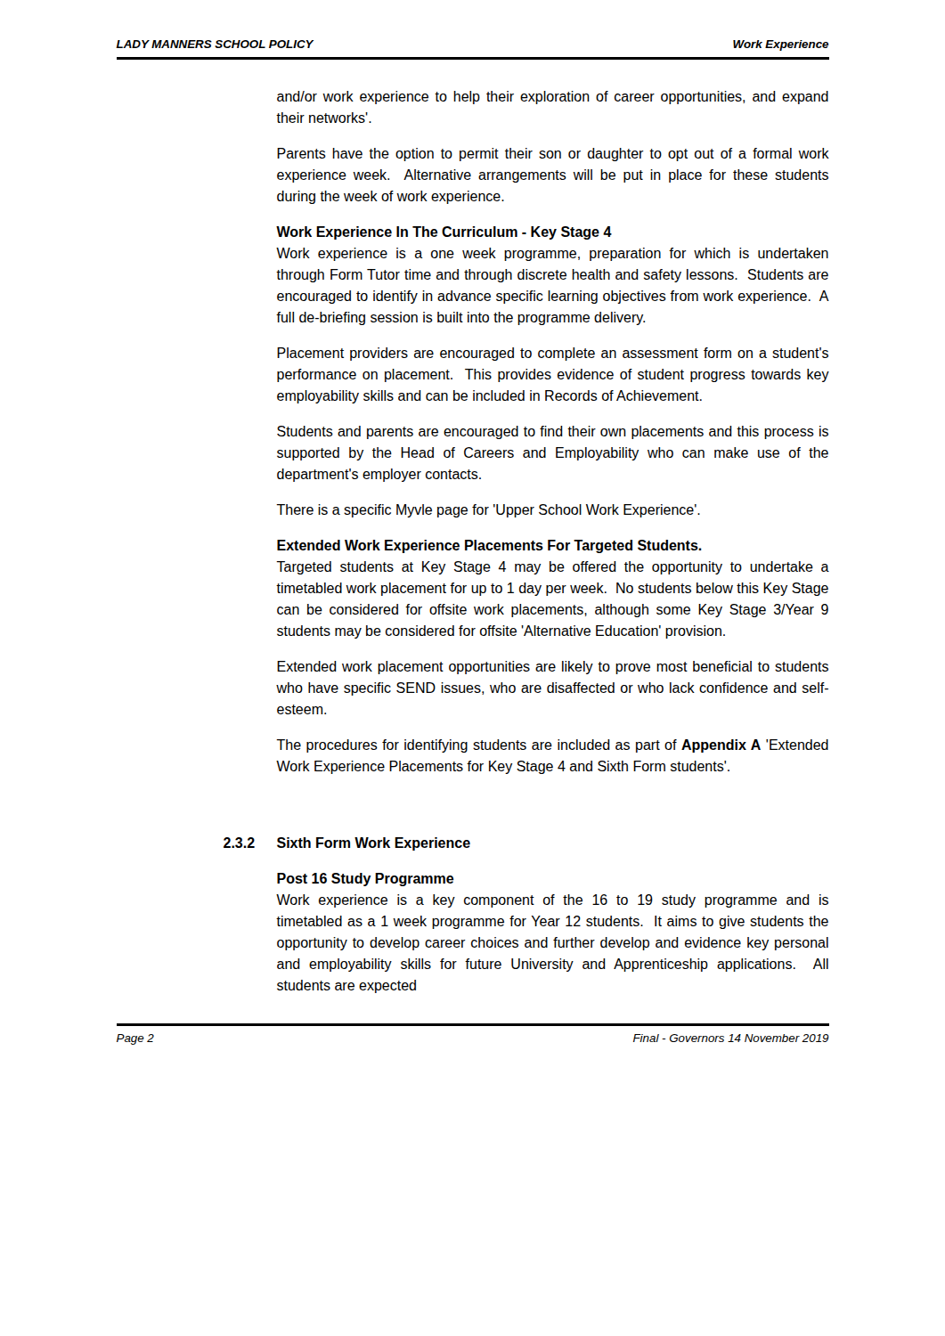LADY MANNERS SCHOOL POLICY Work Experience
and/or work experience to help their exploration of career opportunities, and expand their networks'.
Parents have the option to permit their son or daughter to opt out of a formal work experience week. Alternative arrangements will be put in place for these students during the week of work experience.
Work Experience In The Curriculum - Key Stage 4
Work experience is a one week programme, preparation for which is undertaken through Form Tutor time and through discrete health and safety lessons. Students are encouraged to identify in advance specific learning objectives from work experience. A full de-briefing session is built into the programme delivery.
Placement providers are encouraged to complete an assessment form on a student's performance on placement. This provides evidence of student progress towards key employability skills and can be included in Records of Achievement.
Students and parents are encouraged to find their own placements and this process is supported by the Head of Careers and Employability who can make use of the department's employer contacts.
There is a specific Myvle page for 'Upper School Work Experience'.
Extended Work Experience Placements For Targeted Students.
Targeted students at Key Stage 4 may be offered the opportunity to undertake a timetabled work placement for up to 1 day per week. No students below this Key Stage can be considered for offsite work placements, although some Key Stage 3/Year 9 students may be considered for offsite 'Alternative Education' provision.
Extended work placement opportunities are likely to prove most beneficial to students who have specific SEND issues, who are disaffected or who lack confidence and self-esteem.
The procedures for identifying students are included as part of Appendix A 'Extended Work Experience Placements for Key Stage 4 and Sixth Form students'.
2.3.2 Sixth Form Work Experience
Post 16 Study Programme
Work experience is a key component of the 16 to 19 study programme and is timetabled as a 1 week programme for Year 12 students. It aims to give students the opportunity to develop career choices and further develop and evidence key personal and employability skills for future University and Apprenticeship applications. All students are expected
Page 2 Final - Governors 14 November 2019